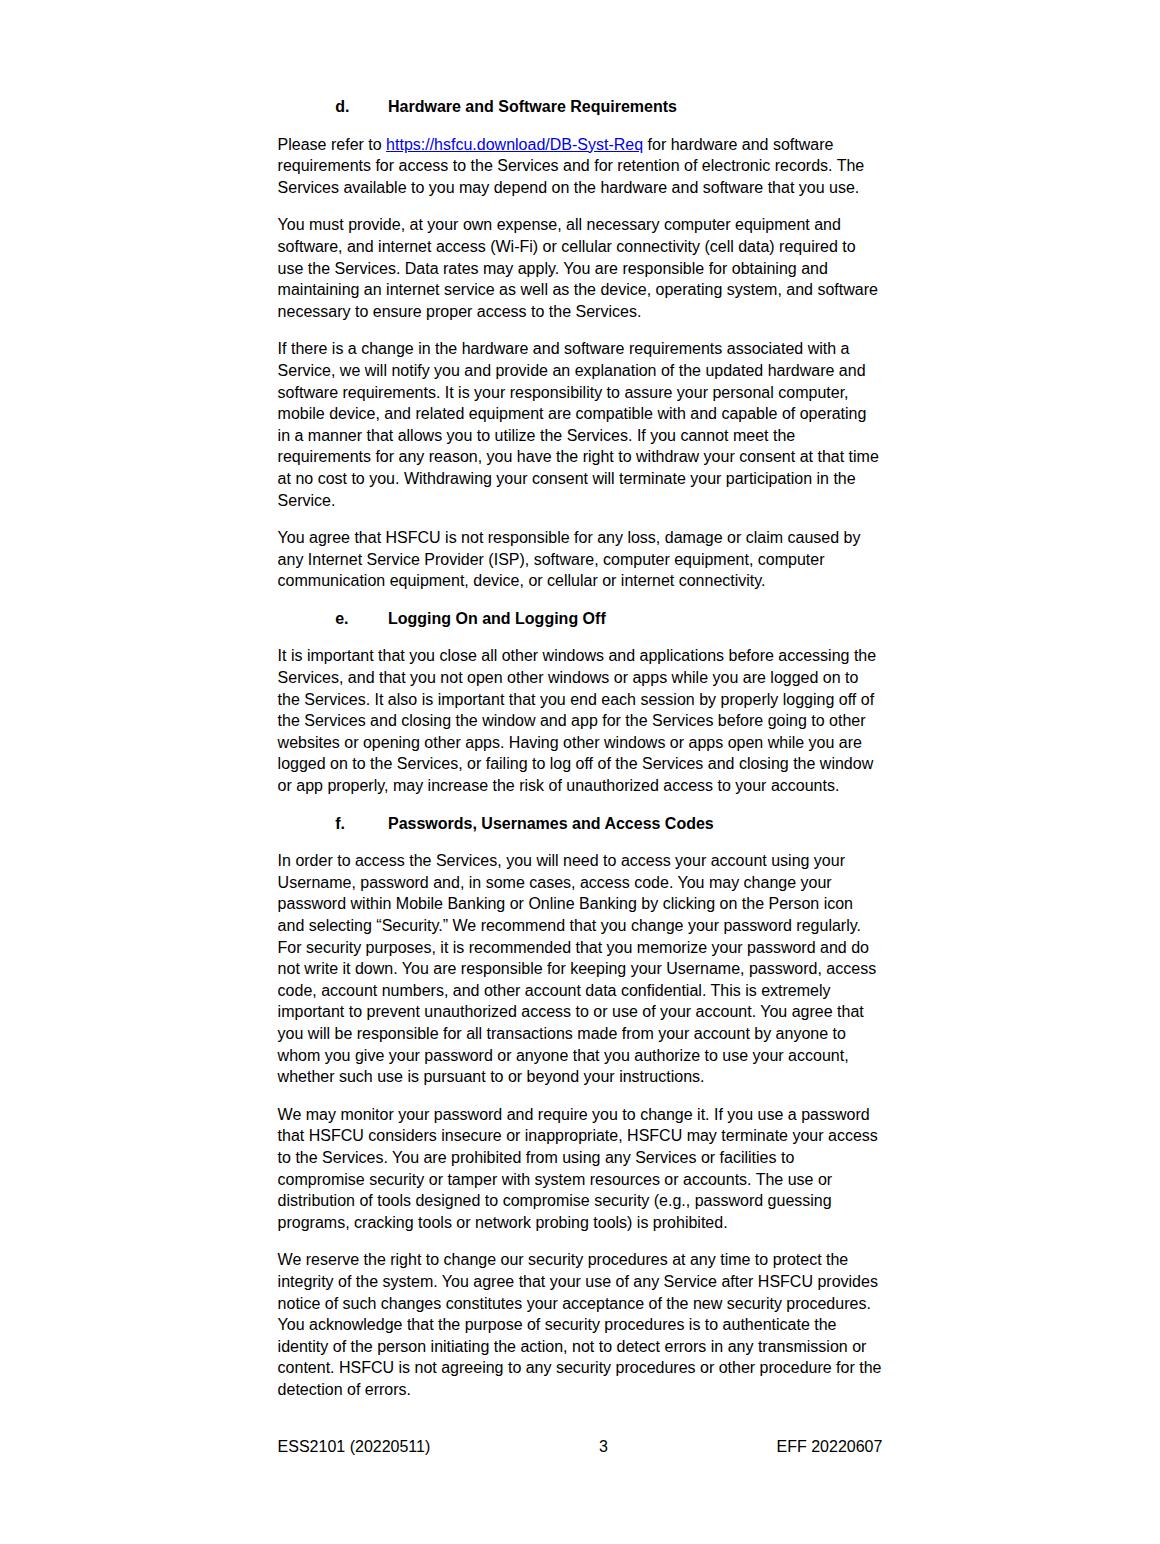d. Hardware and Software Requirements
Please refer to https://hsfcu.download/DB-Syst-Req for hardware and software requirements for access to the Services and for retention of electronic records. The Services available to you may depend on the hardware and software that you use.
You must provide, at your own expense, all necessary computer equipment and software, and internet access (Wi-Fi) or cellular connectivity (cell data) required to use the Services. Data rates may apply. You are responsible for obtaining and maintaining an internet service as well as the device, operating system, and software necessary to ensure proper access to the Services.
If there is a change in the hardware and software requirements associated with a Service, we will notify you and provide an explanation of the updated hardware and software requirements. It is your responsibility to assure your personal computer, mobile device, and related equipment are compatible with and capable of operating in a manner that allows you to utilize the Services. If you cannot meet the requirements for any reason, you have the right to withdraw your consent at that time at no cost to you. Withdrawing your consent will terminate your participation in the Service.
You agree that HSFCU is not responsible for any loss, damage or claim caused by any Internet Service Provider (ISP), software, computer equipment, computer communication equipment, device, or cellular or internet connectivity.
e. Logging On and Logging Off
It is important that you close all other windows and applications before accessing the Services, and that you not open other windows or apps while you are logged on to the Services. It also is important that you end each session by properly logging off of the Services and closing the window and app for the Services before going to other websites or opening other apps. Having other windows or apps open while you are logged on to the Services, or failing to log off of the Services and closing the window or app properly, may increase the risk of unauthorized access to your accounts.
f. Passwords, Usernames and Access Codes
In order to access the Services, you will need to access your account using your Username, password and, in some cases, access code. You may change your password within Mobile Banking or Online Banking by clicking on the Person icon and selecting “Security.” We recommend that you change your password regularly. For security purposes, it is recommended that you memorize your password and do not write it down. You are responsible for keeping your Username, password, access code, account numbers, and other account data confidential. This is extremely important to prevent unauthorized access to or use of your account. You agree that you will be responsible for all transactions made from your account by anyone to whom you give your password or anyone that you authorize to use your account, whether such use is pursuant to or beyond your instructions.
We may monitor your password and require you to change it. If you use a password that HSFCU considers insecure or inappropriate, HSFCU may terminate your access to the Services. You are prohibited from using any Services or facilities to compromise security or tamper with system resources or accounts. The use or distribution of tools designed to compromise security (e.g., password guessing programs, cracking tools or network probing tools) is prohibited.
We reserve the right to change our security procedures at any time to protect the integrity of the system. You agree that your use of any Service after HSFCU provides notice of such changes constitutes your acceptance of the new security procedures. You acknowledge that the purpose of security procedures is to authenticate the identity of the person initiating the action, not to detect errors in any transmission or content. HSFCU is not agreeing to any security procedures or other procedure for the detection of errors.
ESS2101 (20220511) 3 EFF 20220607